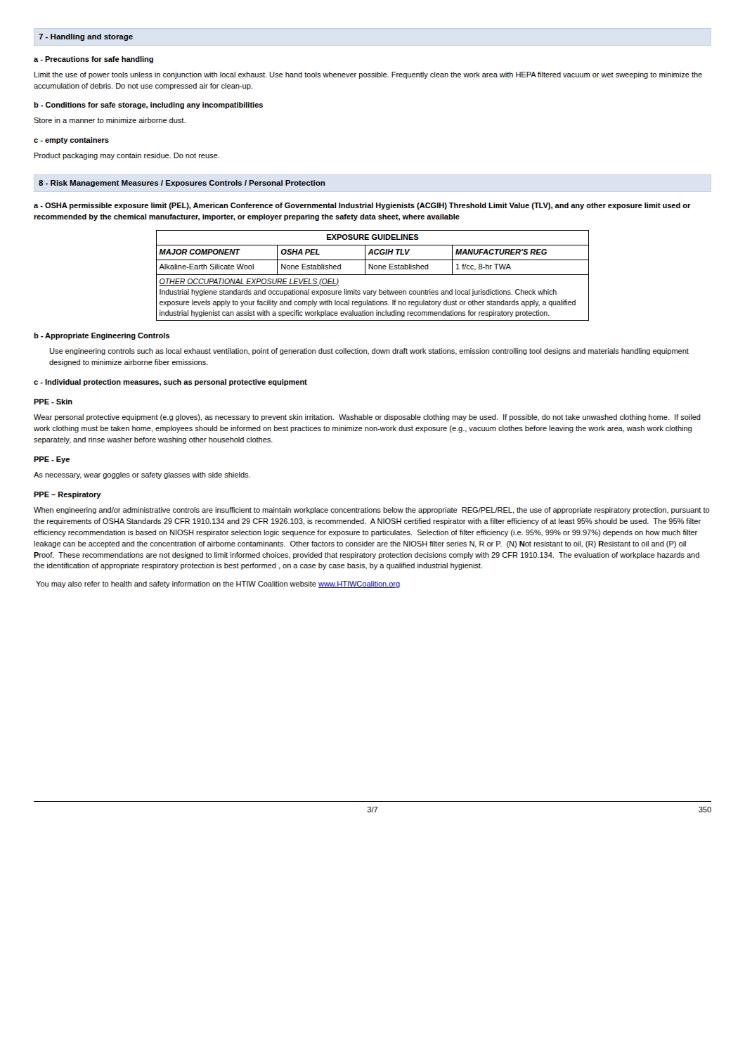7 - Handling and storage
a - Precautions for safe handling
Limit the use of power tools unless in conjunction with local exhaust. Use hand tools whenever possible. Frequently clean the work area with HEPA filtered vacuum or wet sweeping to minimize the accumulation of debris. Do not use compressed air for clean-up.
b - Conditions for safe storage, including any incompatibilities
Store in a manner to minimize airborne dust.
c - empty containers
Product packaging may contain residue. Do not reuse.
8 - Risk Management Measures / Exposures Controls / Personal Protection
a - OSHA permissible exposure limit (PEL), American Conference of Governmental Industrial Hygienists (ACGIH) Threshold Limit Value (TLV), and any other exposure limit used or recommended by the chemical manufacturer, importer, or employer preparing the safety data sheet, where available
| EXPOSURE GUIDELINES |
| --- |
| MAJOR COMPONENT | OSHA PEL | ACGIH TLV | MANUFACTURER’S REG |
| Alkaline-Earth Silicate Wool | None Established | None Established | 1 f/cc, 8-hr TWA |
| OTHER OCCUPATIONAL EXPOSURE LEVELS (OEL) Industrial hygiene standards and occupational exposure limits vary between countries and local jurisdictions. Check which exposure levels apply to your facility and comply with local regulations. If no regulatory dust or other standards apply, a qualified industrial hygienist can assist with a specific workplace evaluation including recommendations for respiratory protection. |
b - Appropriate Engineering Controls
Use engineering controls such as local exhaust ventilation, point of generation dust collection, down draft work stations, emission controlling tool designs and materials handling equipment designed to minimize airborne fiber emissions.
c - Individual protection measures, such as personal protective equipment
PPE - Skin
Wear personal protective equipment (e.g gloves), as necessary to prevent skin irritation. Washable or disposable clothing may be used. If possible, do not take unwashed clothing home. If soiled work clothing must be taken home, employees should be informed on best practices to minimize non-work dust exposure (e.g., vacuum clothes before leaving the work area, wash work clothing separately, and rinse washer before washing other household clothes.
PPE - Eye
As necessary, wear goggles or safety glasses with side shields.
PPE – Respiratory
When engineering and/or administrative controls are insufficient to maintain workplace concentrations below the appropriate REG/PEL/REL, the use of appropriate respiratory protection, pursuant to the requirements of OSHA Standards 29 CFR 1910.134 and 29 CFR 1926.103, is recommended. A NIOSH certified respirator with a filter efficiency of at least 95% should be used. The 95% filter efficiency recommendation is based on NIOSH respirator selection logic sequence for exposure to particulates. Selection of filter efficiency (i.e. 95%, 99% or 99.97%) depends on how much filter leakage can be accepted and the concentration of airborne contaminants. Other factors to consider are the NIOSH filter series N, R or P. (N) Not resistant to oil, (R) Resistant to oil and (P) oil Proof. These recommendations are not designed to limit informed choices, provided that respiratory protection decisions comply with 29 CFR 1910.134. The evaluation of workplace hazards and the identification of appropriate respiratory protection is best performed , on a case by case basis, by a qualified industrial hygienist.
You may also refer to health and safety information on the HTIW Coalition website www.HTIWCoalition.org
3/7
350